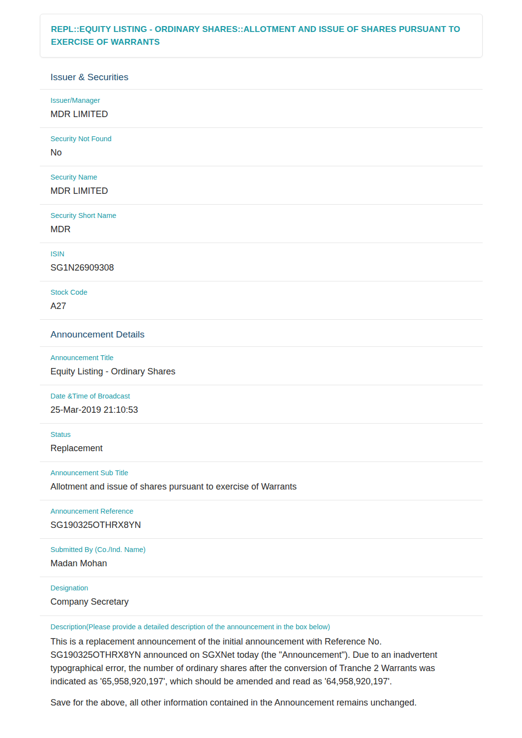REPL::EQUITY LISTING - ORDINARY SHARES::ALLOTMENT AND ISSUE OF SHARES PURSUANT TO EXERCISE OF WARRANTS
Issuer & Securities
Issuer/Manager
MDR LIMITED
Security Not Found
No
Security Name
MDR LIMITED
Security Short Name
MDR
ISIN
SG1N26909308
Stock Code
A27
Announcement Details
Announcement Title
Equity Listing - Ordinary Shares
Date &Time of Broadcast
25-Mar-2019 21:10:53
Status
Replacement
Announcement Sub Title
Allotment and issue of shares pursuant to exercise of Warrants
Announcement Reference
SG190325OTHRX8YN
Submitted By (Co./Ind. Name)
Madan Mohan
Designation
Company Secretary
Description(Please provide a detailed description of the announcement in the box below)
This is a replacement announcement of the initial announcement with Reference No. SG190325OTHRX8YN announced on SGXNet today (the "Announcement"). Due to an inadvertent typographical error, the number of ordinary shares after the conversion of Tranche 2 Warrants was indicated as '65,958,920,197', which should be amended and read as '64,958,920,197'.
Save for the above, all other information contained in the Announcement remains unchanged.